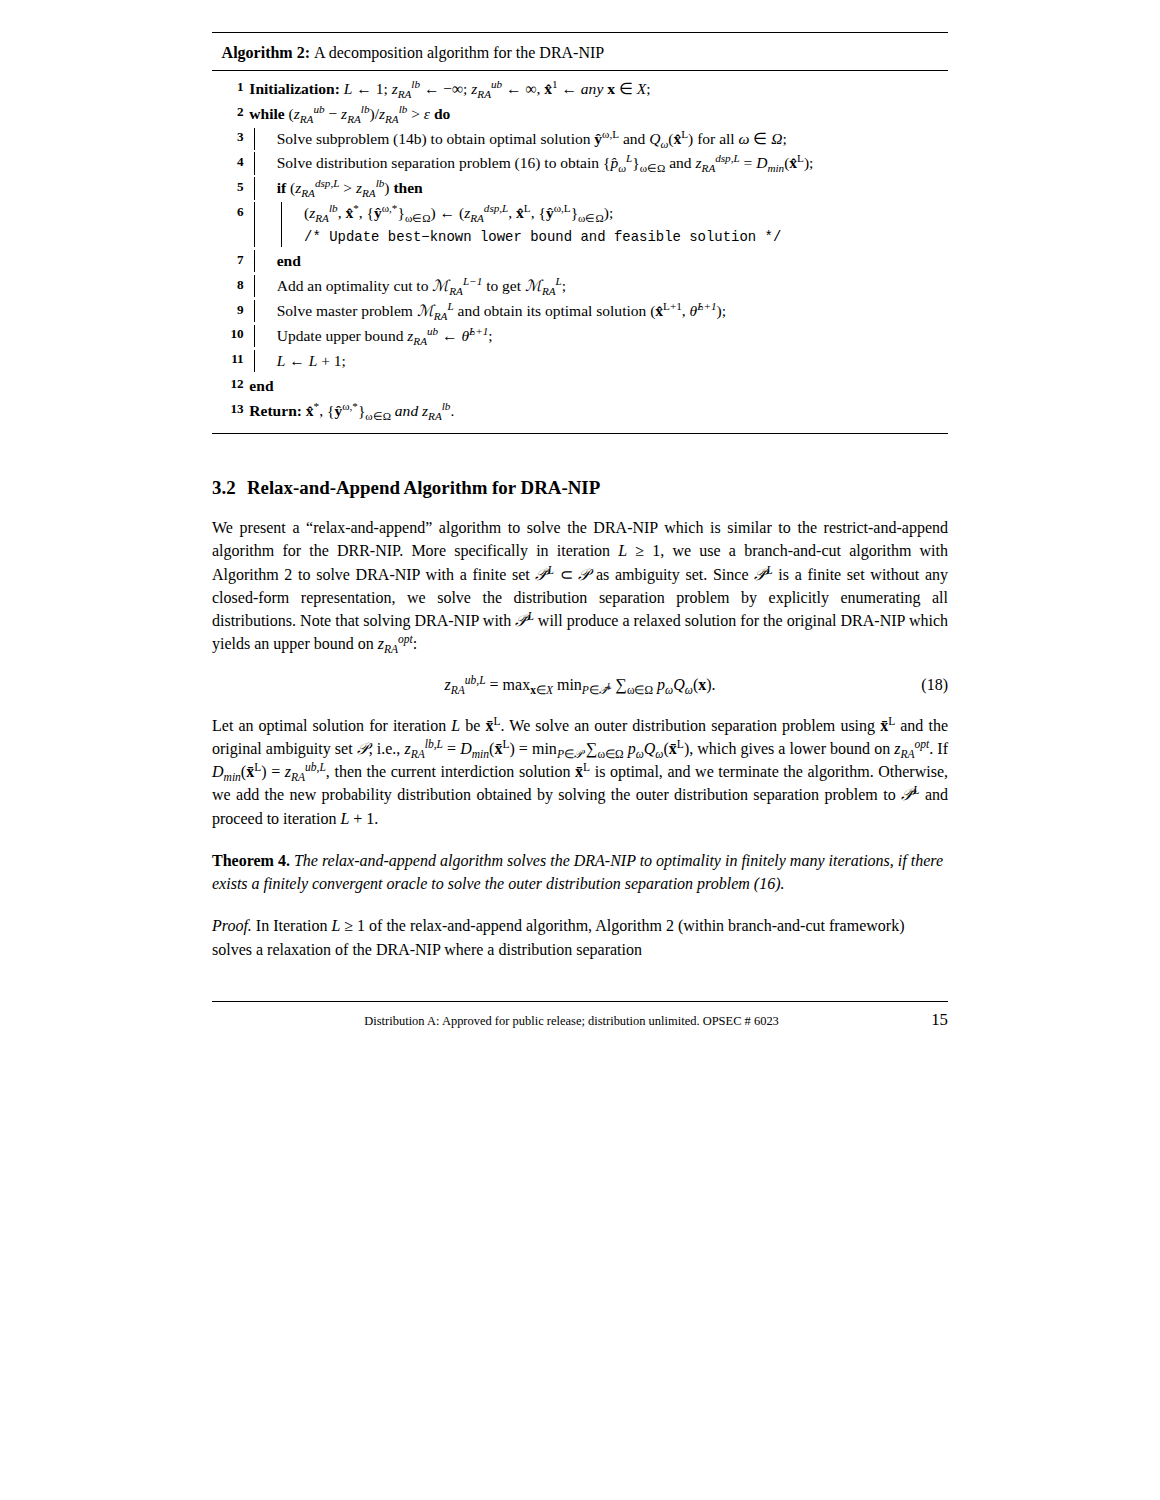Algorithm 2: A decomposition algorithm for the DRA-NIP
| 1 | Initialization: L ← 1; z RA lb ← −∞; z RA ub ← ∞, x̂ 1 ← any x ∈ X ; |
| 2 | while ( z RA ub − z RA lb )/ z RA lb > ε do |
| 3 | Solve subproblem (14b) to obtain optimal solution ŷ ω,L and Q ω ( x̂ L ) for all ω ∈ Ω ; |
| 4 | Solve distribution separation problem (16) to obtain { p̂ ω L } ω∈Ω and z RA dsp,L = D min ( x̂ L ); |
| 5 | if ( z RA dsp,L > z RA lb ) then |
| 6 | ( z RA lb , x̂ * , { ŷ ω,* } ω∈Ω ) ← ( z RA dsp,L , x̂ L , { ŷ ω,L } ω∈Ω ); /* Update best−known lower bound and feasible solution */ |
| 7 | end |
| 8 | Add an optimality cut to ℳ RA L−1 to get ℳ RA L ; |
| 9 | Solve master problem ℳ RA L and obtain its optimal solution ( x̂ L+1 , θ̂ L+1 ); |
| 10 | Update upper bound z RA ub ← θ̂ L+1 ; |
| 11 | L ← L + 1; |
| 12 | end |
| 13 | Return: x̂ * , { ŷ ω,* } ω∈Ω and z RA lb . |
3.2 Relax-and-Append Algorithm for DRA-NIP
We present a “relax-and-append” algorithm to solve the DRA-NIP which is similar to the restrict-and-append algorithm for the DRR-NIP. More specifically in iteration L ≥ 1, we use a branch-and-cut algorithm with Algorithm 2 to solve DRA-NIP with a finite set 𝒫̄L ⊂ 𝒫 as ambiguity set. Since 𝒫̄L is a finite set without any closed-form representation, we solve the distribution separation problem by explicitly enumerating all distributions. Note that solving DRA-NIP with 𝒫̄L will produce a relaxed solution for the original DRA-NIP which yields an upper bound on zRAopt:
zRAub,L = maxx∈X minP∈𝒫̄L ∑ω∈Ω pωQω(x). (18)
Let an optimal solution for iteration L be x̄L. We solve an outer distribution separation problem using x̄L and the original ambiguity set 𝒫, i.e., zRAlb,L = Dmin(x̄L) = minP∈𝒫 ∑ω∈Ω pωQω(x̄L), which gives a lower bound on zRAopt. If Dmin(x̄L) = zRAub,L, then the current interdiction solution x̄L is optimal, and we terminate the algorithm. Otherwise, we add the new probability distribution obtained by solving the outer distribution separation problem to 𝒫̄L and proceed to iteration L + 1.
Theorem 4. The relax-and-append algorithm solves the DRA-NIP to optimality in finitely many iterations, if there exists a finitely convergent oracle to solve the outer distribution separation problem (16).
Proof. In Iteration L ≥ 1 of the relax-and-append algorithm, Algorithm 2 (within branch-and-cut framework) solves a relaxation of the DRA-NIP where a distribution separation
Distribution A: Approved for public release; distribution unlimited. OPSEC # 6023
15